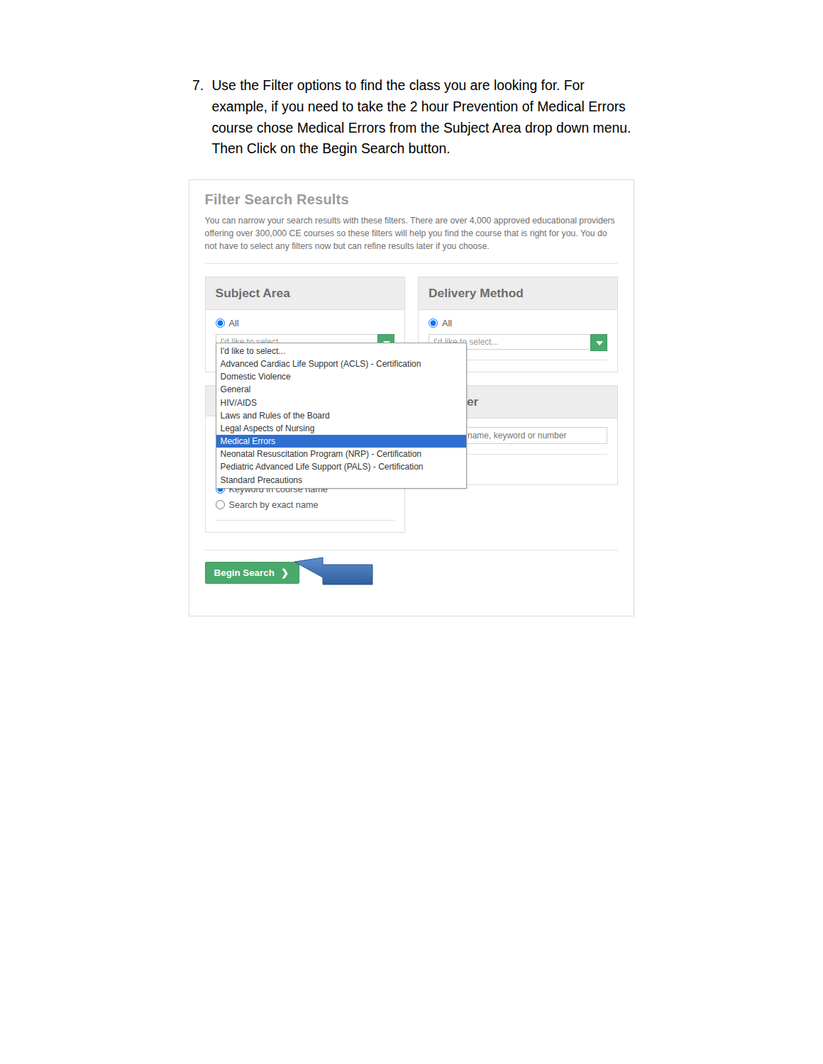Use the Filter options to find the class you are looking for. For example, if you need to take the 2 hour Prevention of Medical Errors course chose Medical Errors from the Subject Area drop down menu. Then Click on the Begin Search button.
Filter Search Results
You can narrow your search results with these filters. There are over 4,000 approved educational providers offering over 300,000 CE courses so these filters will help you find the course that is right for you. You do not have to select any filters now but can refine results later if you choose.
Subject Area
All
I'd like to select...
I'd like to select...
Advanced Cardiac Life Support (ACLS) - Certification
Domestic Violence
General
HIV/AIDS
Laws and Rules of the Board
Legal Aspects of Nursing
Medical Errors
Neonatal Resuscitation Program (NRP) - Certification
Pediatric Advanced Life Support (PALS) - Certification
Standard Precautions
Keyword in course name
Search by exact name
Delivery Method
All
I'd like to select...
Provider
Begin Search ❯